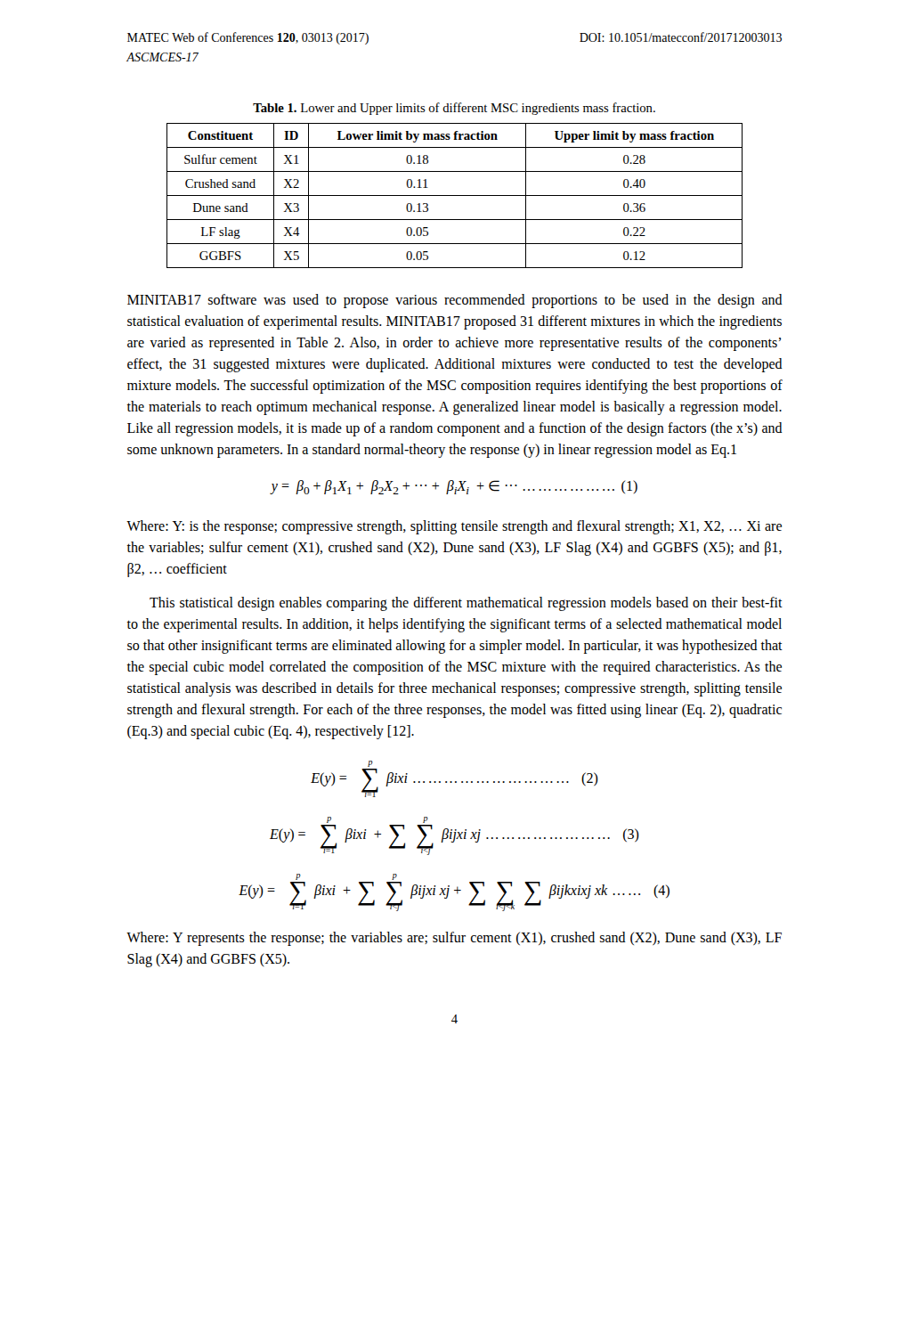MATEC Web of Conferences 120, 03013 (2017)
DOI: 10.1051/matecconf/201712003013
ASCMCES-17
Table 1. Lower and Upper limits of different MSC ingredients mass fraction.
| Constituent | ID | Lower limit by mass fraction | Upper limit by mass fraction |
| --- | --- | --- | --- |
| Sulfur cement | X1 | 0.18 | 0.28 |
| Crushed sand | X2 | 0.11 | 0.40 |
| Dune sand | X3 | 0.13 | 0.36 |
| LF slag | X4 | 0.05 | 0.22 |
| GGBFS | X5 | 0.05 | 0.12 |
MINITAB17 software was used to propose various recommended proportions to be used in the design and statistical evaluation of experimental results. MINITAB17 proposed 31 different mixtures in which the ingredients are varied as represented in Table 2. Also, in order to achieve more representative results of the components’ effect, the 31 suggested mixtures were duplicated. Additional mixtures were conducted to test the developed mixture models. The successful optimization of the MSC composition requires identifying the best proportions of the materials to reach optimum mechanical response. A generalized linear model is basically a regression model. Like all regression models, it is made up of a random component and a function of the design factors (the x’s) and some unknown parameters. In a standard normal-theory the response (y) in linear regression model as Eq.1
y = β0 + β1X1 + β2X2 + ··· + βiXi + ∈ ··· ……………… (1)
Where: Y: is the response; compressive strength, splitting tensile strength and flexural strength; X1, X2, … Xi are the variables; sulfur cement (X1), crushed sand (X2), Dune sand (X3), LF Slag (X4) and GGBFS (X5); and β1, β2, … coefficient
This statistical design enables comparing the different mathematical regression models based on their best-fit to the experimental results. In addition, it helps identifying the significant terms of a selected mathematical model so that other insignificant terms are eliminated allowing for a simpler model. In particular, it was hypothesized that the special cubic model correlated the composition of the MSC mixture with the required characteristics. As the statistical analysis was described in details for three mechanical responses; compressive strength, splitting tensile strength and flexural strength. For each of the three responses, the model was fitted using linear (Eq. 2), quadratic (Eq.3) and special cubic (Eq. 4), respectively [12].
E(y) = p∑i=1 βixi ………………………… (2)
E(y) = p∑i=1 βixi + ∑ p∑i<j βijxi xj …………………… (3)
E(y) = p∑i=1 βixi + ∑ p∑i<j βijxi xj + ∑ ∑i<j<k ∑ βijkxixj xk …… (4)
Where: Y represents the response; the variables are; sulfur cement (X1), crushed sand (X2), Dune sand (X3), LF Slag (X4) and GGBFS (X5).
4